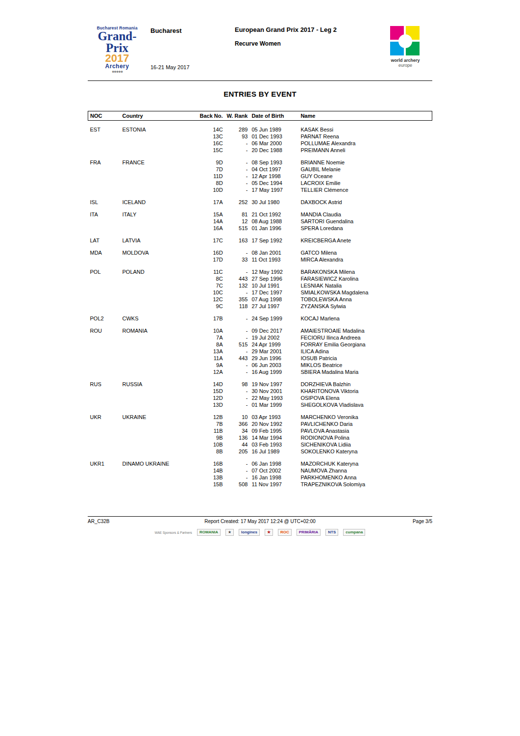Bucharest Romania
Grand-Prix
2017
Archery
●●●●●
Bucharest
European Grand Prix 2017 - Leg 2
Recurve Women
16-21 May 2017
world archery
europe
ENTRIES BY EVENT
| NOC | Country | Back No. | W. Rank | Date of Birth | Name |
| --- | --- | --- | --- | --- | --- |
| EST | ESTONIA | 14C | 289 | 05 Jun 1989 | KASAK Bessi |
| | | 13C | 93 | 01 Dec 1993 | PARNAT Reena |
| | | 16C | - | 06 Mar 2000 | POLLUMAE Alexandra |
| | | 15C | - | 20 Dec 1988 | PREIMANN Anneli |
| FRA | FRANCE | 9D | - | 08 Sep 1993 | BRIANNE Noemie |
| | | 7D | - | 04 Oct 1997 | GAUBIL Melanie |
| | | 11D | - | 12 Apr 1998 | GUY Oceane |
| | | 8D | - | 05 Dec 1994 | LACROIX Emilie |
| | | 10D | - | 17 May 1997 | TELLIER Clémence |
| ISL | ICELAND | 17A | 252 | 30 Jul 1980 | DAXBOCK Astrid |
| ITA | ITALY | 15A | 81 | 21 Oct 1992 | MANDIA Claudia |
| | | 14A | 12 | 08 Aug 1988 | SARTORI Guendalina |
| | | 16A | 515 | 01 Jan 1996 | SPERA Loredana |
| LAT | LATVIA | 17C | 163 | 17 Sep 1992 | KREICBERGA Anete |
| MDA | MOLDOVA | 16D | - | 08 Jan 2001 | GATCO Milena |
| | | 17D | 33 | 11 Oct 1993 | MIRCA Alexandra |
| POL | POLAND | 11C | - | 12 May 1992 | BARAKONSKA Milena |
| | | 8C | 443 | 27 Sep 1996 | FARASIEWICZ Karolina |
| | | 7C | 132 | 10 Jul 1991 | LESNIAK Natalia |
| | | 10C | - | 17 Dec 1997 | SMIALKOWSKA Magdalena |
| | | 12C | 355 | 07 Aug 1998 | TOBOLEWSKA Anna |
| | | 9C | 118 | 27 Jul 1997 | ZYZANSKA Sylwia |
| POL2 | CWKS | 17B | - | 24 Sep 1999 | KOCAJ Marlena |
| ROU | ROMANIA | 10A | - | 09 Dec 2017 | AMAIESTROAIE Madalina |
| | | 7A | - | 19 Jul 2002 | FECIORU Ilinca Andreea |
| | | 8A | 515 | 24 Apr 1999 | FORRAY Emilia Georgiana |
| | | 13A | - | 29 Mar 2001 | ILICA Adina |
| | | 11A | 443 | 29 Jun 1996 | IOSUB Patricia |
| | | 9A | - | 06 Jun 2003 | MIKLOS Beatrice |
| | | 12A | - | 16 Aug 1999 | SBIERA Madalina Maria |
| RUS | RUSSIA | 14D | 98 | 19 Nov 1997 | DORZHIEVA Balzhin |
| | | 15D | - | 30 Nov 2001 | KHARITONOVA Viktoria |
| | | 12D | - | 22 May 1993 | OSIPOVA Elena |
| | | 13D | - | 01 Mar 1999 | SHEGOLKOVA Vladislava |
| UKR | UKRAINE | 12B | 10 | 03 Apr 1993 | MARCHENKO Veronika |
| | | 7B | 366 | 20 Nov 1992 | PAVLICHENKO Daria |
| | | 11B | 34 | 09 Feb 1995 | PAVLOVA Anastasia |
| | | 9B | 136 | 14 Mar 1994 | RODIONOVA Polina |
| | | 10B | 44 | 03 Feb 1993 | SICHENIKOVA Lidiia |
| | | 8B | 205 | 16 Jul 1989 | SOKOLENKO Kateryna |
| UKR1 | DINAMO UKRAINE | 16B | - | 06 Jan 1998 | MAZORCHUK Kateryna |
| | | 14B | - | 07 Oct 2002 | NAUMOVA Zhanna |
| | | 13B | - | 16 Jan 1998 | PARKHOMENKO Anna |
| | | 15B | 508 | 11 Nov 1997 | TRAPEZNIKOVA Solomiya |
AR_C32B
Report Created: 17 May 2017 12:24 @ UTC+02:00
Page 3/5
WAE Sponsors & Partners
ROMANIA
★
longines
★
ROC
PRIMĂRIA
NTS
cumpana